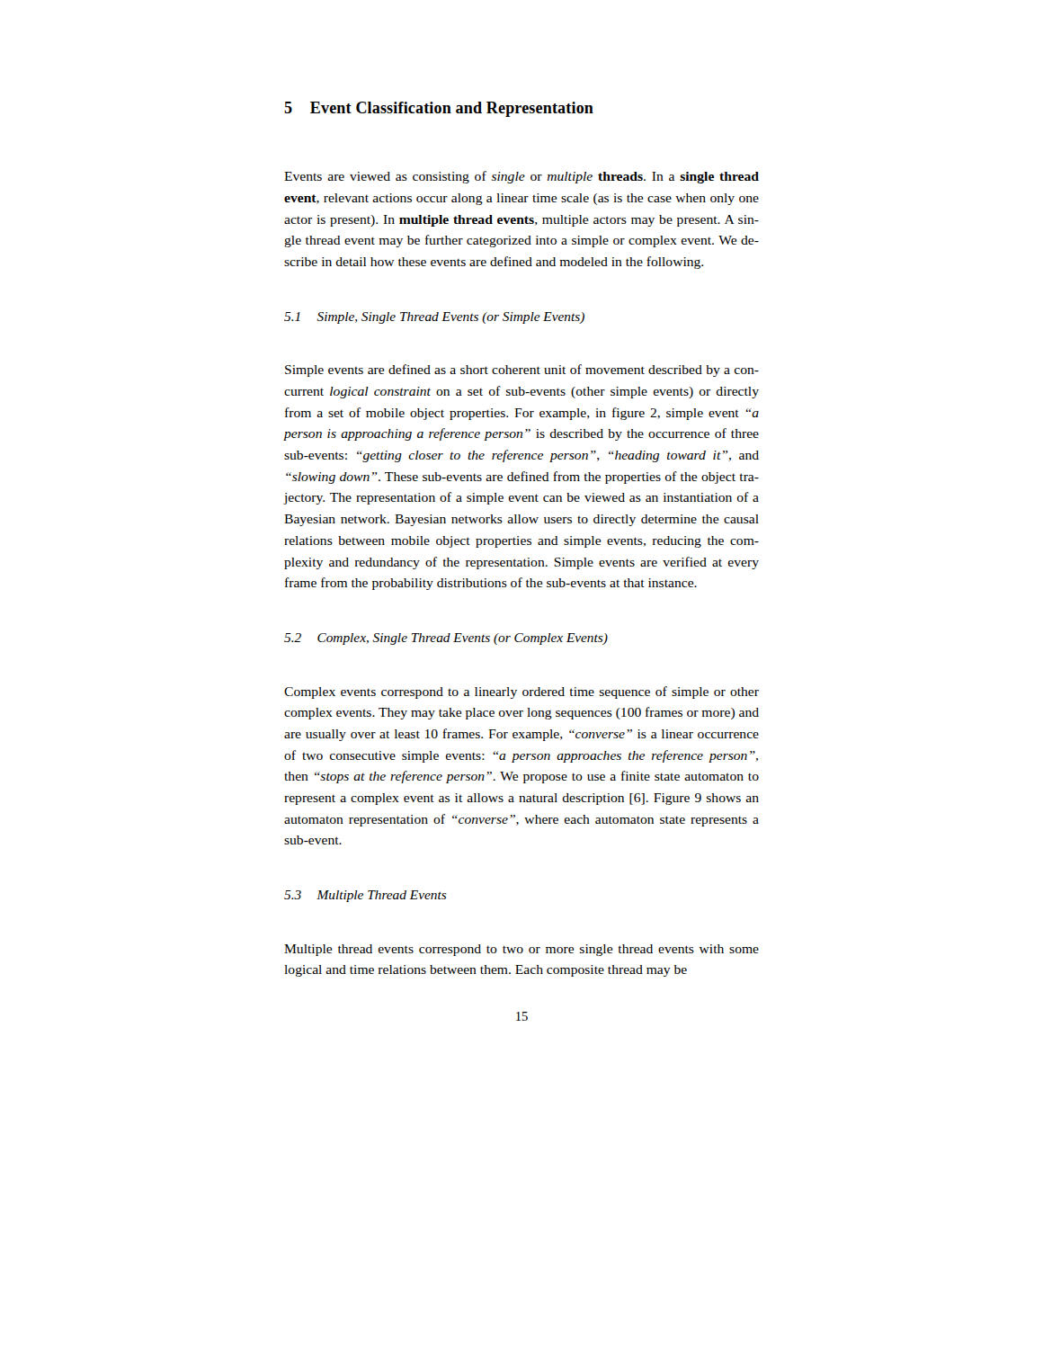5 Event Classification and Representation
Events are viewed as consisting of single or multiple threads. In a single thread event, relevant actions occur along a linear time scale (as is the case when only one actor is present). In multiple thread events, multiple actors may be present. A single thread event may be further categorized into a simple or complex event. We describe in detail how these events are defined and modeled in the following.
5.1 Simple, Single Thread Events (or Simple Events)
Simple events are defined as a short coherent unit of movement described by a concurrent logical constraint on a set of sub-events (other simple events) or directly from a set of mobile object properties. For example, in figure 2, simple event “a person is approaching a reference person” is described by the occurrence of three sub-events: “getting closer to the reference person”, “heading toward it”, and “slowing down”. These sub-events are defined from the properties of the object trajectory. The representation of a simple event can be viewed as an instantiation of a Bayesian network. Bayesian networks allow users to directly determine the causal relations between mobile object properties and simple events, reducing the complexity and redundancy of the representation. Simple events are verified at every frame from the probability distributions of the sub-events at that instance.
5.2 Complex, Single Thread Events (or Complex Events)
Complex events correspond to a linearly ordered time sequence of simple or other complex events. They may take place over long sequences (100 frames or more) and are usually over at least 10 frames. For example, “converse” is a linear occurrence of two consecutive simple events: “a person approaches the reference person”, then “stops at the reference person”. We propose to use a finite state automaton to represent a complex event as it allows a natural description [6]. Figure 9 shows an automaton representation of “converse”, where each automaton state represents a sub-event.
5.3 Multiple Thread Events
Multiple thread events correspond to two or more single thread events with some logical and time relations between them. Each composite thread may be
15